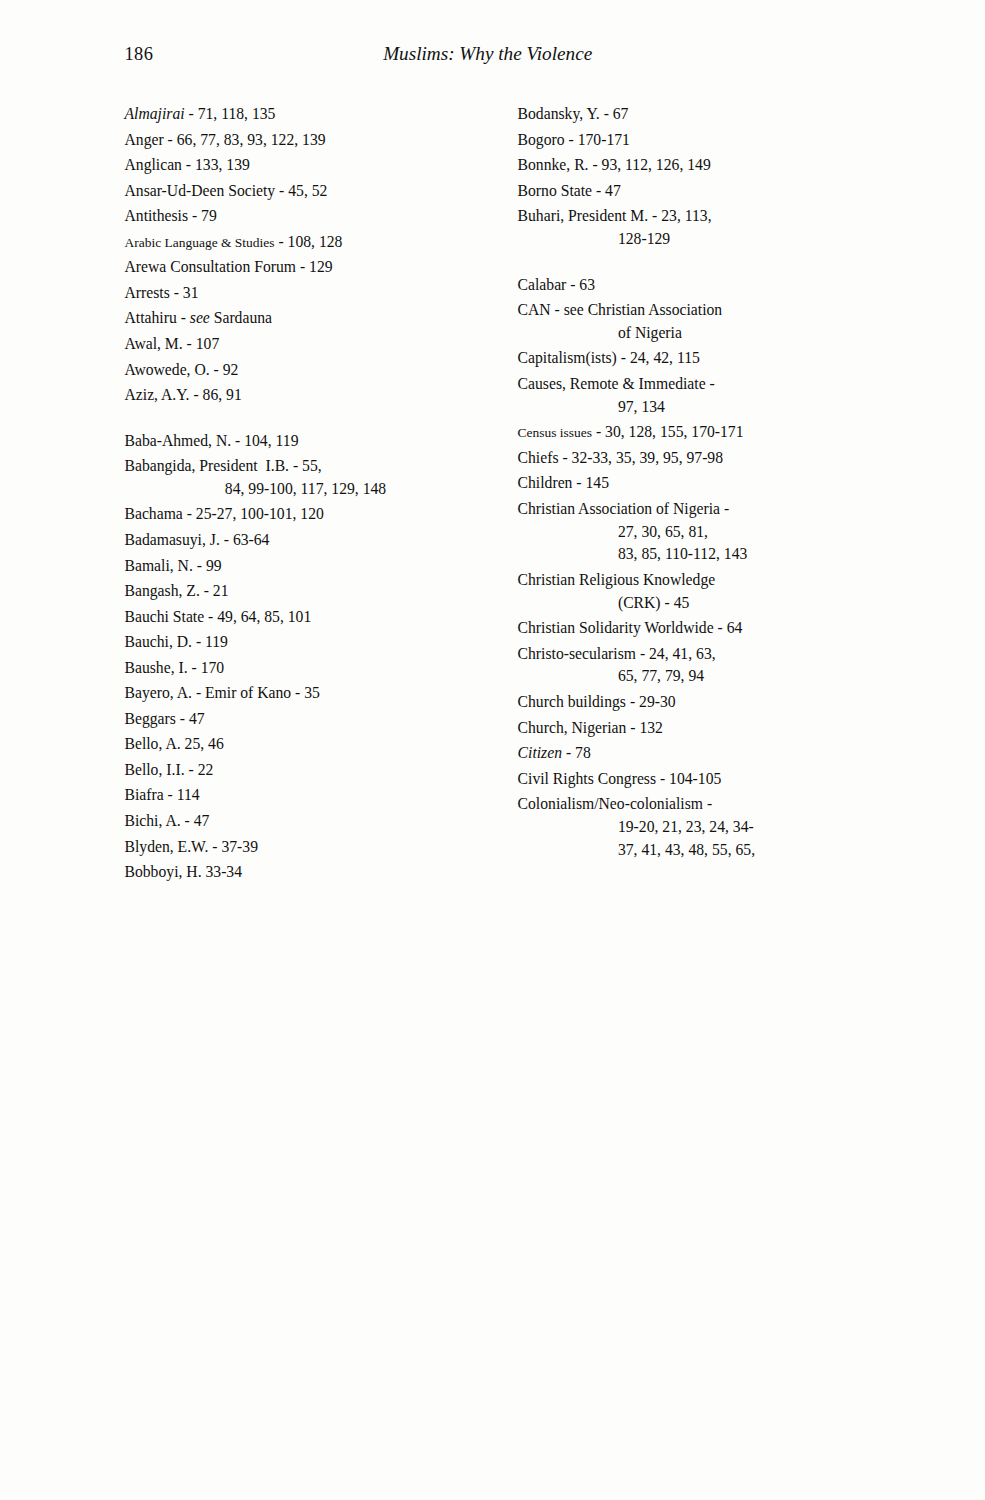186 Muslims: Why the Violence
Almajirai - 71, 118, 135
Anger - 66, 77, 83, 93, 122, 139
Anglican - 133, 139
Ansar-Ud-Deen Society - 45, 52
Antithesis - 79
Arabic Language & Studies - 108, 128
Arewa Consultation Forum - 129
Arrests - 31
Attahiru - see Sardauna
Awal, M. - 107
Awowede, O. - 92
Aziz, A.Y. - 86, 91
Baba-Ahmed, N. - 104, 119
Babangida, President I.B. - 55, 84, 99-100, 117, 129, 148
Bachama - 25-27, 100-101, 120
Badamasuyi, J. - 63-64
Bamali, N. - 99
Bangash, Z. - 21
Bauchi State - 49, 64, 85, 101
Bauchi, D. - 119
Baushe, I. - 170
Bayero, A. - Emir of Kano - 35
Beggars - 47
Bello, A. 25, 46
Bello, I.I. - 22
Biafra - 114
Bichi, A. - 47
Blyden, E.W. - 37-39
Bobboyi, H. 33-34
Bodansky, Y. - 67
Bogoro - 170-171
Bonnke, R. - 93, 112, 126, 149
Borno State - 47
Buhari, President M. - 23, 113, 128-129
Calabar - 63
CAN - see Christian Association of Nigeria
Capitalism(ists) - 24, 42, 115
Causes, Remote & Immediate - 97, 134
Census issues - 30, 128, 155, 170-171
Chiefs - 32-33, 35, 39, 95, 97-98
Children - 145
Christian Association of Nigeria - 27, 30, 65, 81, 83, 85, 110-112, 143
Christian Religious Knowledge (CRK) - 45
Christian Solidarity Worldwide - 64
Christo-secularism - 24, 41, 63, 65, 77, 79, 94
Church buildings - 29-30
Church, Nigerian - 132
Citizen - 78
Civil Rights Congress - 104-105
Colonialism/Neo-colonialism - 19-20, 21, 23, 24, 34- 37, 41, 43, 48, 55, 65,